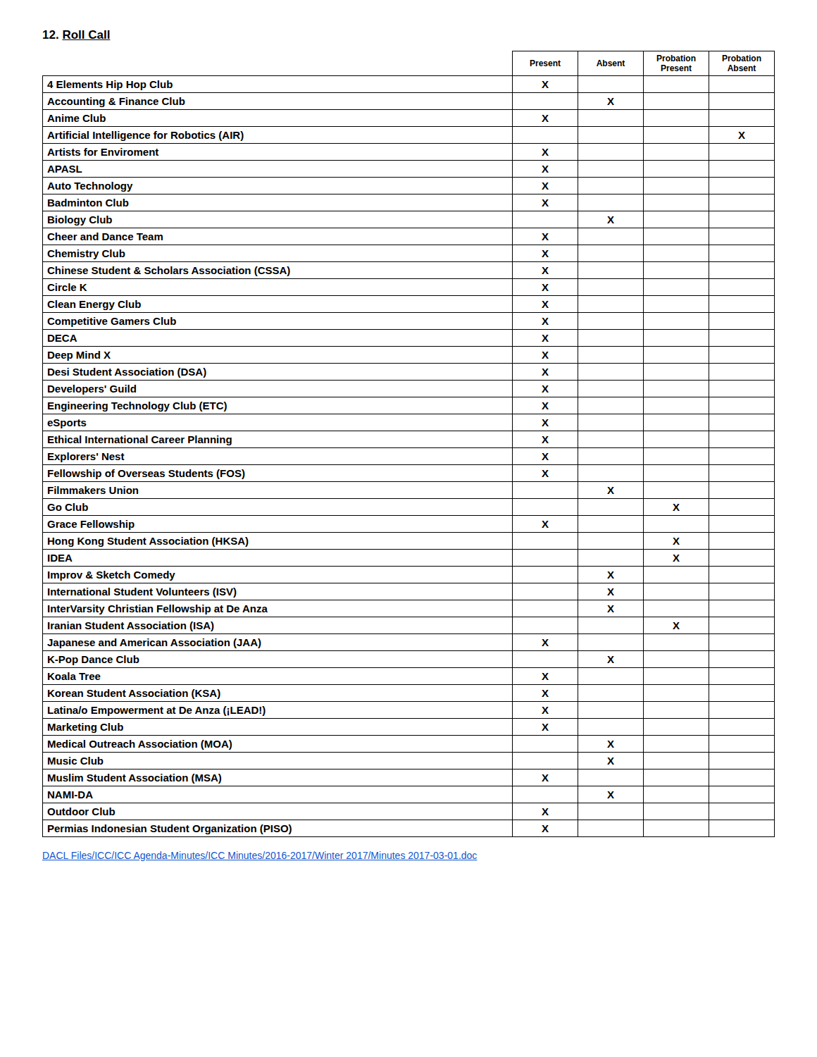12. Roll Call
| | Present | Absent | Probation Present | Probation Absent |
| --- | --- | --- | --- | --- |
| 4 Elements Hip Hop Club | X | | | |
| Accounting & Finance Club | | X | | |
| Anime Club | X | | | |
| Artificial Intelligence for Robotics (AIR) | | | | X |
| Artists for Enviroment | X | | | |
| APASL | X | | | |
| Auto Technology | X | | | |
| Badminton Club | X | | | |
| Biology Club | | X | | |
| Cheer and Dance Team | X | | | |
| Chemistry Club | X | | | |
| Chinese Student & Scholars Association (CSSA) | X | | | |
| Circle K | X | | | |
| Clean Energy Club | X | | | |
| Competitive Gamers Club | X | | | |
| DECA | X | | | |
| Deep Mind X | X | | | |
| Desi Student Association (DSA) | X | | | |
| Developers' Guild | X | | | |
| Engineering Technology Club (ETC) | X | | | |
| eSports | X | | | |
| Ethical International Career Planning | X | | | |
| Explorers' Nest | X | | | |
| Fellowship of Overseas Students (FOS) | X | | | |
| Filmmakers Union | | X | | |
| Go Club | | | X | |
| Grace Fellowship | X | | | |
| Hong Kong Student Association (HKSA) | | | X | |
| IDEA | | | X | |
| Improv & Sketch Comedy | | X | | |
| International Student Volunteers (ISV) | | X | | |
| InterVarsity Christian Fellowship at De Anza | | X | | |
| Iranian Student Association (ISA) | | | X | |
| Japanese and American Association (JAA) | X | | | |
| K-Pop Dance Club | | X | | |
| Koala Tree | X | | | |
| Korean Student Association (KSA) | X | | | |
| Latina/o Empowerment at De Anza (¡LEAD!) | X | | | |
| Marketing Club | X | | | |
| Medical Outreach Association (MOA) | | X | | |
| Music Club | | X | | |
| Muslim Student Association (MSA) | X | | | |
| NAMI-DA | | X | | |
| Outdoor Club | X | | | |
| Permias Indonesian Student Organization (PISO) | X | | | |
DACL Files/ICC/ICC Agenda-Minutes/ICC Minutes/2016-2017/Winter 2017/Minutes 2017-03-01.doc